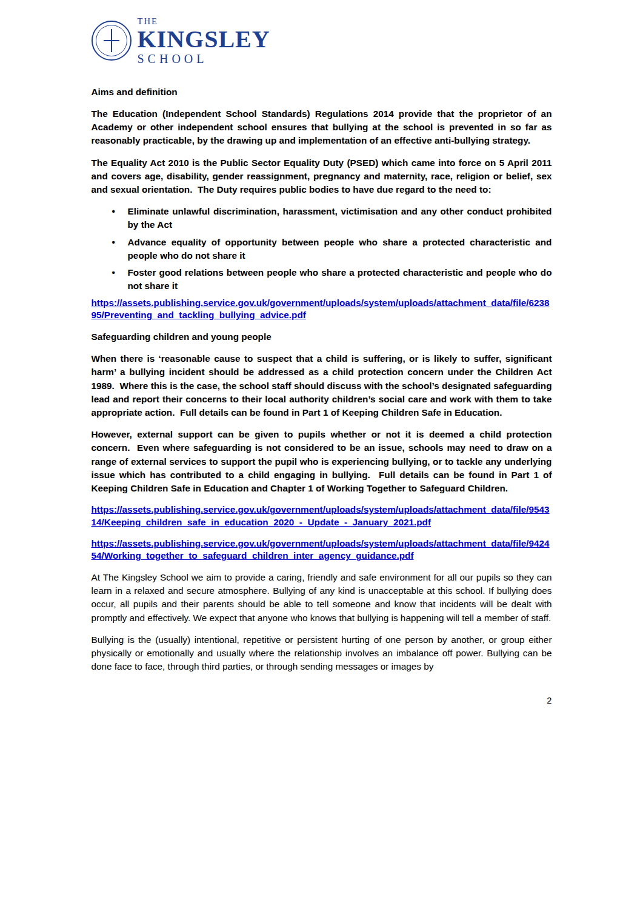THE KINGSLEY SCHOOL
Aims and definition
The Education (Independent School Standards) Regulations 2014 provide that the proprietor of an Academy or other independent school ensures that bullying at the school is prevented in so far as reasonably practicable, by the drawing up and implementation of an effective anti-bullying strategy.
The Equality Act 2010 is the Public Sector Equality Duty (PSED) which came into force on 5 April 2011 and covers age, disability, gender reassignment, pregnancy and maternity, race, religion or belief, sex and sexual orientation. The Duty requires public bodies to have due regard to the need to:
Eliminate unlawful discrimination, harassment, victimisation and any other conduct prohibited by the Act
Advance equality of opportunity between people who share a protected characteristic and people who do not share it
Foster good relations between people who share a protected characteristic and people who do not share it
https://assets.publishing.service.gov.uk/government/uploads/system/uploads/attachment_data/file/623895/Preventing_and_tackling_bullying_advice.pdf
Safeguarding children and young people
When there is ‘reasonable cause to suspect that a child is suffering, or is likely to suffer, significant harm’ a bullying incident should be addressed as a child protection concern under the Children Act 1989. Where this is the case, the school staff should discuss with the school’s designated safeguarding lead and report their concerns to their local authority children’s social care and work with them to take appropriate action. Full details can be found in Part 1 of Keeping Children Safe in Education.
However, external support can be given to pupils whether or not it is deemed a child protection concern. Even where safeguarding is not considered to be an issue, schools may need to draw on a range of external services to support the pupil who is experiencing bullying, or to tackle any underlying issue which has contributed to a child engaging in bullying. Full details can be found in Part 1 of Keeping Children Safe in Education and Chapter 1 of Working Together to Safeguard Children.
https://assets.publishing.service.gov.uk/government/uploads/system/uploads/attachment_data/file/954314/Keeping_children_safe_in_education_2020_-_Update_-_January_2021.pdf
https://assets.publishing.service.gov.uk/government/uploads/system/uploads/attachment_data/file/942454/Working_together_to_safeguard_children_inter_agency_guidance.pdf
At The Kingsley School we aim to provide a caring, friendly and safe environment for all our pupils so they can learn in a relaxed and secure atmosphere. Bullying of any kind is unacceptable at this school. If bullying does occur, all pupils and their parents should be able to tell someone and know that incidents will be dealt with promptly and effectively. We expect that anyone who knows that bullying is happening will tell a member of staff.
Bullying is the (usually) intentional, repetitive or persistent hurting of one person by another, or group either physically or emotionally and usually where the relationship involves an imbalance off power. Bullying can be done face to face, through third parties, or through sending messages or images by
2